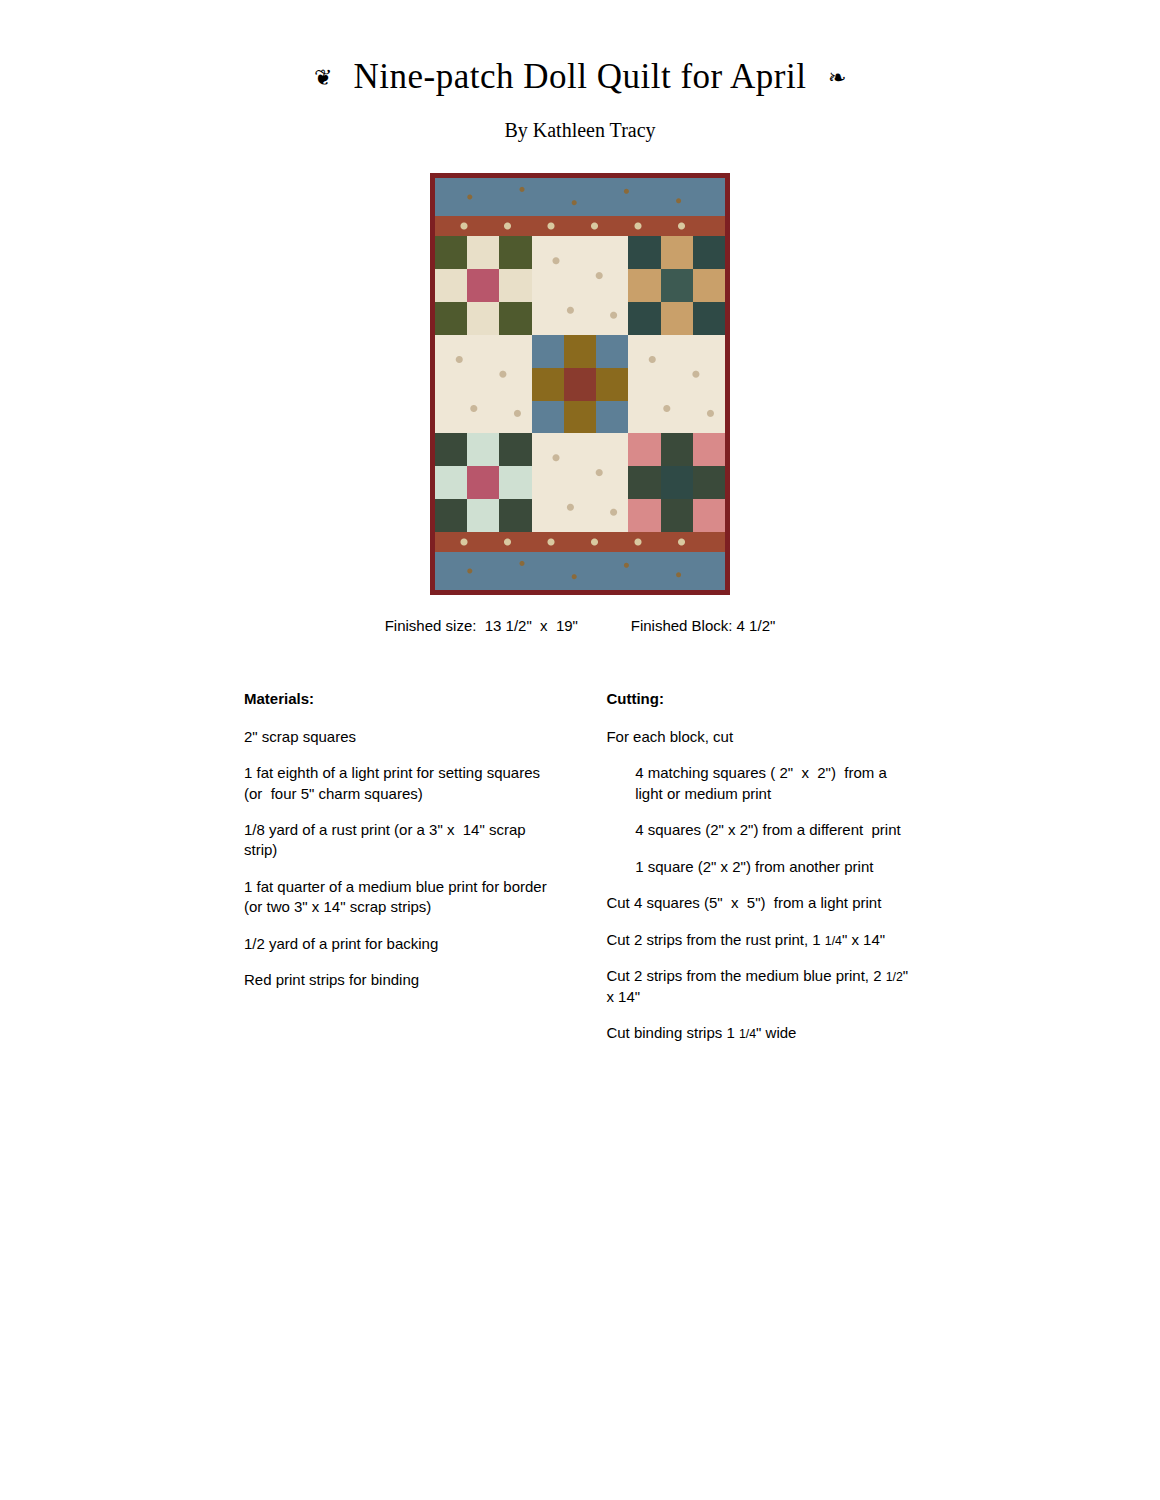❦Nine-patch Doll Quilt for April❧
By Kathleen Tracy
Finished size: 13 1/2" x 19" Finished Block: 4 1/2"
Materials:
2" scrap squares
1 fat eighth of a light print for setting squares (or four 5" charm squares)
1/8 yard of a rust print (or a 3" x 14" scrap strip)
1 fat quarter of a medium blue print for border (or two 3" x 14" scrap strips)
1/2 yard of a print for backing
Red print strips for binding
Cutting:
For each block, cut
4 matching squares ( 2" x 2") from a light or medium print
4 squares (2" x 2") from a different print
1 square (2" x 2") from another print
Cut 4 squares (5" x 5") from a light print
Cut 2 strips from the rust print, 1 1/4" x 14"
Cut 2 strips from the medium blue print, 2 1/2" x 14"
Cut binding strips 1 1/4" wide